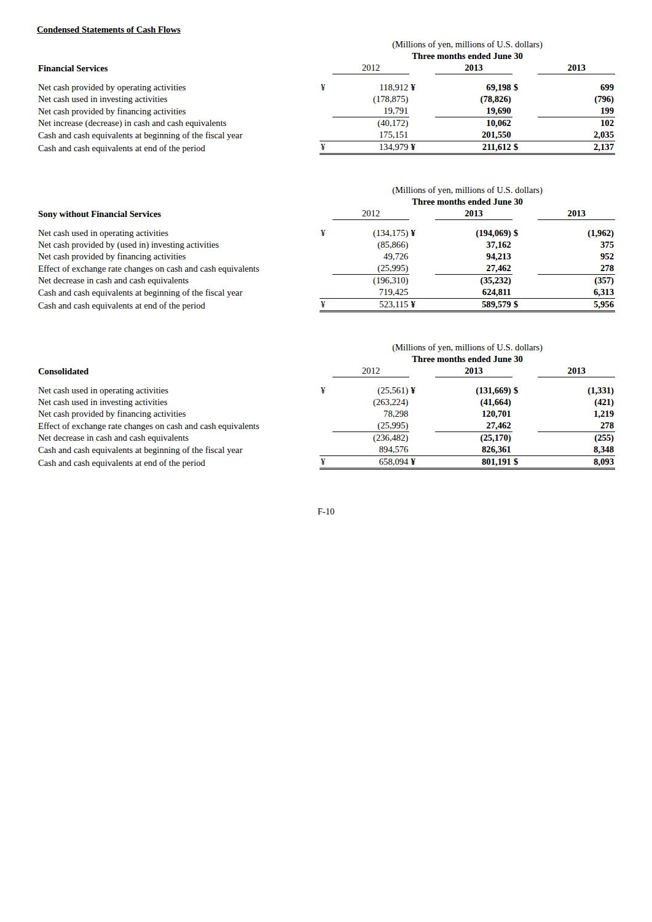Condensed Statements of Cash Flows
| | (Millions of yen, millions of U.S. dollars) |
| | Three months ended June 30 |
| Financial Services | | 2012 | | | 2013 | | | 2013 |
| Net cash provided by operating activities | ¥ | 118,912 | ¥ | | 69,198 | $ | | 699 |
| Net cash used in investing activities | | (178,875) | | | (78,826) | | | (796) |
| Net cash provided by financing activities | | 19,791 | | | 19,690 | | | 199 |
| Net increase (decrease) in cash and cash equivalents | | (40,172) | | | 10,062 | | | 102 |
| Cash and cash equivalents at beginning of the fiscal year | | 175,151 | | | 201,550 | | | 2,035 |
| Cash and cash equivalents at end of the period | ¥ | 134,979 | ¥ | | 211,612 | $ | | 2,137 |
| | (Millions of yen, millions of U.S. dollars) |
| | Three months ended June 30 |
| Sony without Financial Services | | 2012 | | | 2013 | | | 2013 |
| Net cash used in operating activities | ¥ | (134,175) | ¥ | | (194,069) | $ | | (1,962) |
| Net cash provided by (used in) investing activities | | (85,866) | | | 37,162 | | | 375 |
| Net cash provided by financing activities | | 49,726 | | | 94,213 | | | 952 |
| Effect of exchange rate changes on cash and cash equivalents | | (25,995) | | | 27,462 | | | 278 |
| Net decrease in cash and cash equivalents | | (196,310) | | | (35,232) | | | (357) |
| Cash and cash equivalents at beginning of the fiscal year | | 719,425 | | | 624,811 | | | 6,313 |
| Cash and cash equivalents at end of the period | ¥ | 523,115 | ¥ | | 589,579 | $ | | 5,956 |
| | (Millions of yen, millions of U.S. dollars) |
| | Three months ended June 30 |
| Consolidated | | 2012 | | | 2013 | | | 2013 |
| Net cash used in operating activities | ¥ | (25,561) | ¥ | | (131,669) | $ | | (1,331) |
| Net cash used in investing activities | | (263,224) | | | (41,664) | | | (421) |
| Net cash provided by financing activities | | 78,298 | | | 120,701 | | | 1,219 |
| Effect of exchange rate changes on cash and cash equivalents | | (25,995) | | | 27,462 | | | 278 |
| Net decrease in cash and cash equivalents | | (236,482) | | | (25,170) | | | (255) |
| Cash and cash equivalents at beginning of the fiscal year | | 894,576 | | | 826,361 | | | 8,348 |
| Cash and cash equivalents at end of the period | ¥ | 658,094 | ¥ | | 801,191 | $ | | 8,093 |
F-10